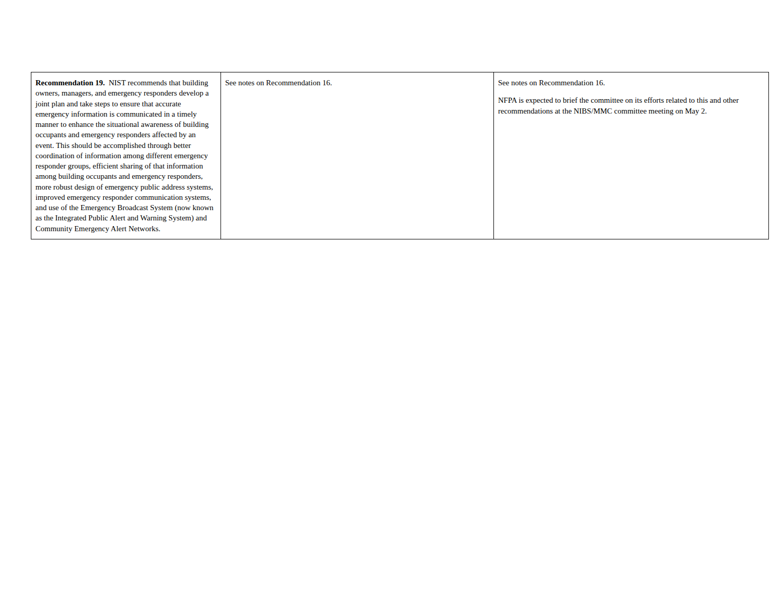| Recommendation 19. NIST recommends that building owners, managers, and emergency responders develop a joint plan and take steps to ensure that accurate emergency information is communicated in a timely manner to enhance the situational awareness of building occupants and emergency responders affected by an event. This should be accomplished through better coordination of information among different emergency responder groups, efficient sharing of that information among building occupants and emergency responders, more robust design of emergency public address systems, improved emergency responder communication systems, and use of the Emergency Broadcast System (now known as the Integrated Public Alert and Warning System) and Community Emergency Alert Networks. | See notes on Recommendation 16. | See notes on Recommendation 16. NFPA is expected to brief the committee on its efforts related to this and other recommendations at the NIBS/MMC committee meeting on May 2. |